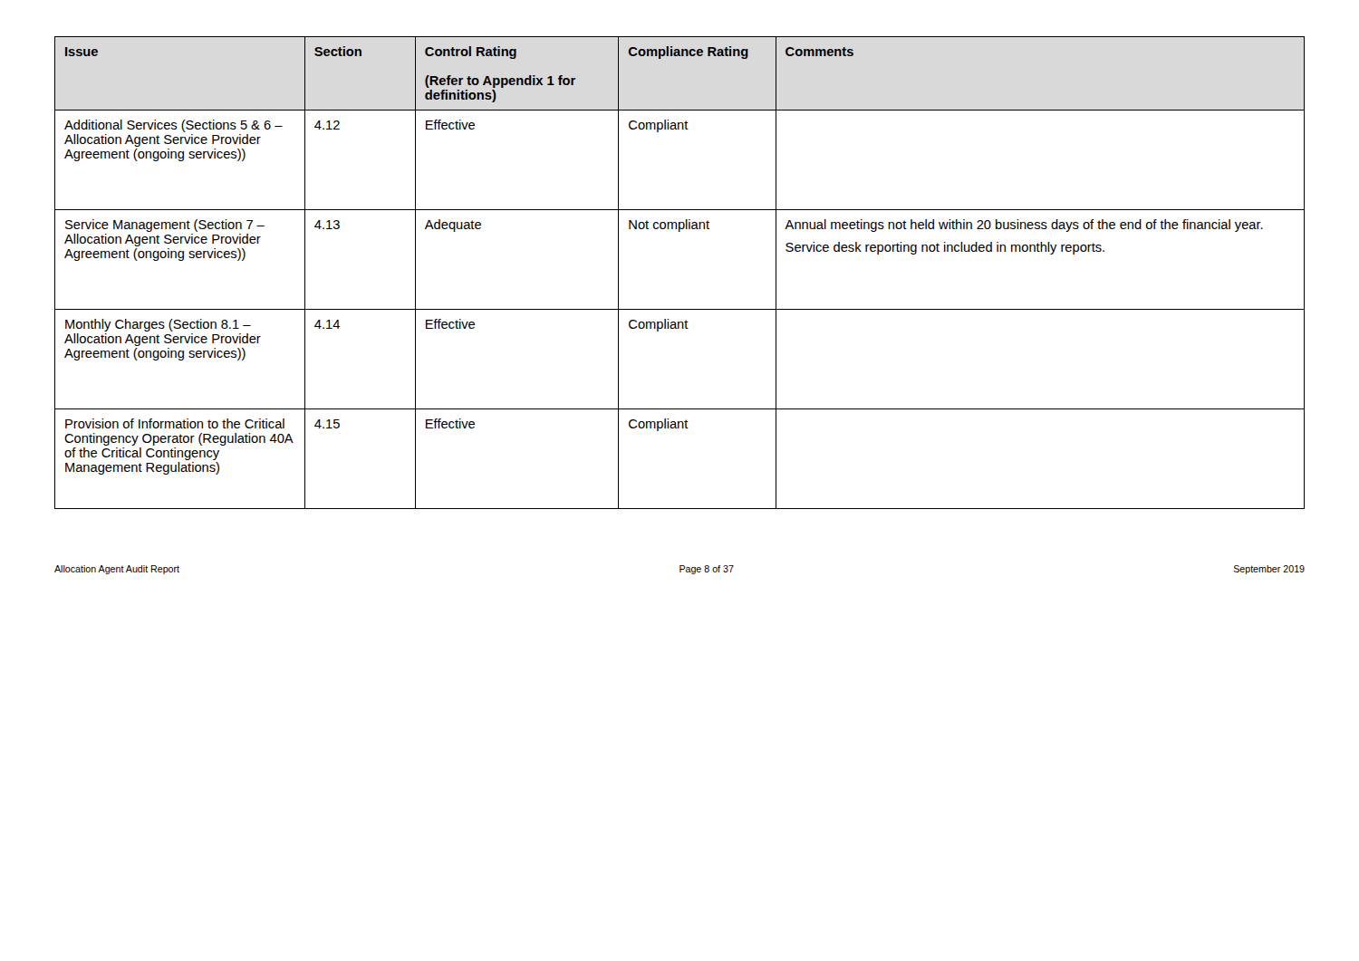| Issue | Section | Control Rating (Refer to Appendix 1 for definitions) | Compliance Rating | Comments |
| --- | --- | --- | --- | --- |
| Additional Services (Sections 5 & 6 – Allocation Agent Service Provider Agreement (ongoing services)) | 4.12 | Effective | Compliant | |
| Service Management (Section 7 – Allocation Agent Service Provider Agreement (ongoing services)) | 4.13 | Adequate | Not compliant | Annual meetings not held within 20 business days of the end of the financial year. Service desk reporting not included in monthly reports. |
| Monthly Charges (Section 8.1 – Allocation Agent Service Provider Agreement (ongoing services)) | 4.14 | Effective | Compliant | |
| Provision of Information to the Critical Contingency Operator (Regulation 40A of the Critical Contingency Management Regulations) | 4.15 | Effective | Compliant | |
Allocation Agent Audit Report Page 8 of 37 September 2019